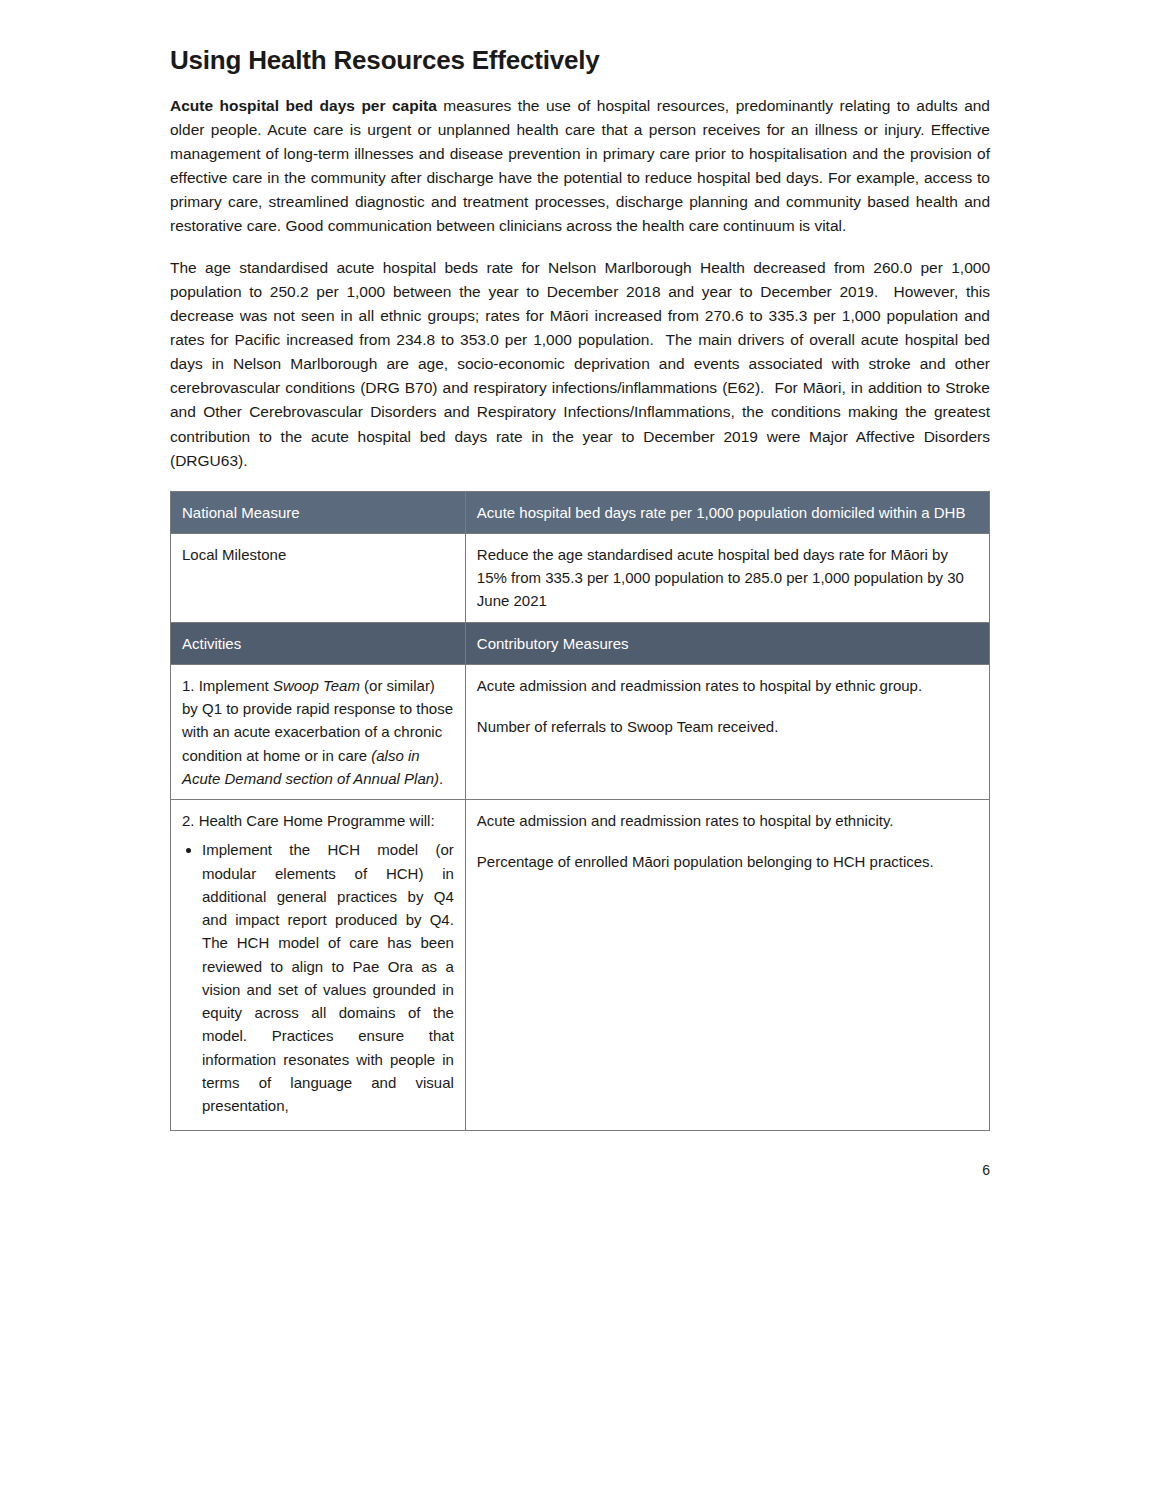Using Health Resources Effectively
Acute hospital bed days per capita measures the use of hospital resources, predominantly relating to adults and older people. Acute care is urgent or unplanned health care that a person receives for an illness or injury. Effective management of long-term illnesses and disease prevention in primary care prior to hospitalisation and the provision of effective care in the community after discharge have the potential to reduce hospital bed days. For example, access to primary care, streamlined diagnostic and treatment processes, discharge planning and community based health and restorative care. Good communication between clinicians across the health care continuum is vital.
The age standardised acute hospital beds rate for Nelson Marlborough Health decreased from 260.0 per 1,000 population to 250.2 per 1,000 between the year to December 2018 and year to December 2019. However, this decrease was not seen in all ethnic groups; rates for Māori increased from 270.6 to 335.3 per 1,000 population and rates for Pacific increased from 234.8 to 353.0 per 1,000 population. The main drivers of overall acute hospital bed days in Nelson Marlborough are age, socio-economic deprivation and events associated with stroke and other cerebrovascular conditions (DRG B70) and respiratory infections/inflammations (E62). For Māori, in addition to Stroke and Other Cerebrovascular Disorders and Respiratory Infections/Inflammations, the conditions making the greatest contribution to the acute hospital bed days rate in the year to December 2019 were Major Affective Disorders (DRGU63).
| National Measure | Acute hospital bed days rate per 1,000 population domiciled within a DHB |
| Local Milestone | Reduce the age standardised acute hospital bed days rate for Māori by 15% from 335.3 per 1,000 population to 285.0 per 1,000 population by 30 June 2021 |
| Activities | Contributory Measures |
| 1. Implement Swoop Team (or similar) by Q1 to provide rapid response to those with an acute exacerbation of a chronic condition at home or in care (also in Acute Demand section of Annual Plan) . | Acute admission and readmission rates to hospital by ethnic group. Number of referrals to Swoop Team received. |
| 2. Health Care Home Programme will: Implement the HCH model (or modular elements of HCH) in additional general practices by Q4 and impact report produced by Q4. The HCH model of care has been reviewed to align to Pae Ora as a vision and set of values grounded in equity across all domains of the model. Practices ensure that information resonates with people in terms of language and visual presentation, | Acute admission and readmission rates to hospital by ethnicity. Percentage of enrolled Māori population belonging to HCH practices. |
6